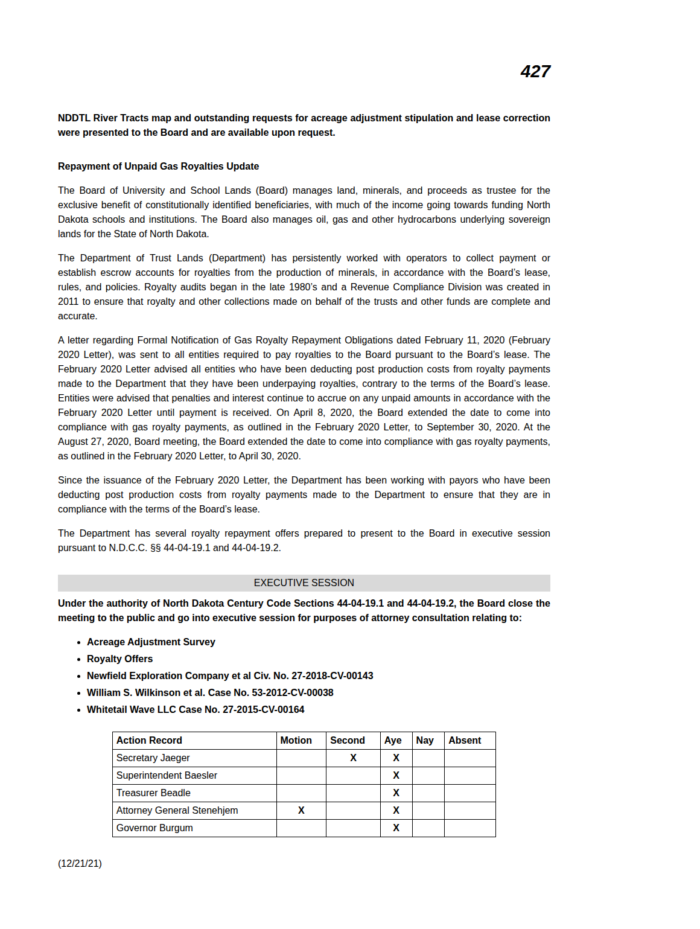427
NDDTL River Tracts map and outstanding requests for acreage adjustment stipulation and lease correction were presented to the Board and are available upon request.
Repayment of Unpaid Gas Royalties Update
The Board of University and School Lands (Board) manages land, minerals, and proceeds as trustee for the exclusive benefit of constitutionally identified beneficiaries, with much of the income going towards funding North Dakota schools and institutions. The Board also manages oil, gas and other hydrocarbons underlying sovereign lands for the State of North Dakota.
The Department of Trust Lands (Department) has persistently worked with operators to collect payment or establish escrow accounts for royalties from the production of minerals, in accordance with the Board’s lease, rules, and policies. Royalty audits began in the late 1980’s and a Revenue Compliance Division was created in 2011 to ensure that royalty and other collections made on behalf of the trusts and other funds are complete and accurate.
A letter regarding Formal Notification of Gas Royalty Repayment Obligations dated February 11, 2020 (February 2020 Letter), was sent to all entities required to pay royalties to the Board pursuant to the Board’s lease. The February 2020 Letter advised all entities who have been deducting post production costs from royalty payments made to the Department that they have been underpaying royalties, contrary to the terms of the Board’s lease. Entities were advised that penalties and interest continue to accrue on any unpaid amounts in accordance with the February 2020 Letter until payment is received. On April 8, 2020, the Board extended the date to come into compliance with gas royalty payments, as outlined in the February 2020 Letter, to September 30, 2020. At the August 27, 2020, Board meeting, the Board extended the date to come into compliance with gas royalty payments, as outlined in the February 2020 Letter, to April 30, 2020.
Since the issuance of the February 2020 Letter, the Department has been working with payors who have been deducting post production costs from royalty payments made to the Department to ensure that they are in compliance with the terms of the Board’s lease.
The Department has several royalty repayment offers prepared to present to the Board in executive session pursuant to N.D.C.C. §§ 44-04-19.1 and 44-04-19.2.
EXECUTIVE SESSION
Under the authority of North Dakota Century Code Sections 44-04-19.1 and 44-04-19.2, the Board close the meeting to the public and go into executive session for purposes of attorney consultation relating to:
Acreage Adjustment Survey
Royalty Offers
Newfield Exploration Company et al Civ. No. 27-2018-CV-00143
William S. Wilkinson et al. Case No. 53-2012-CV-00038
Whitetail Wave LLC Case No. 27-2015-CV-00164
| Action Record | Motion | Second | Aye | Nay | Absent |
| --- | --- | --- | --- | --- | --- |
| Secretary Jaeger | | X | X | | |
| Superintendent Baesler | | | X | | |
| Treasurer Beadle | | | X | | |
| Attorney General Stenehjem | X | | X | | |
| Governor Burgum | | | X | | |
(12/21/21)